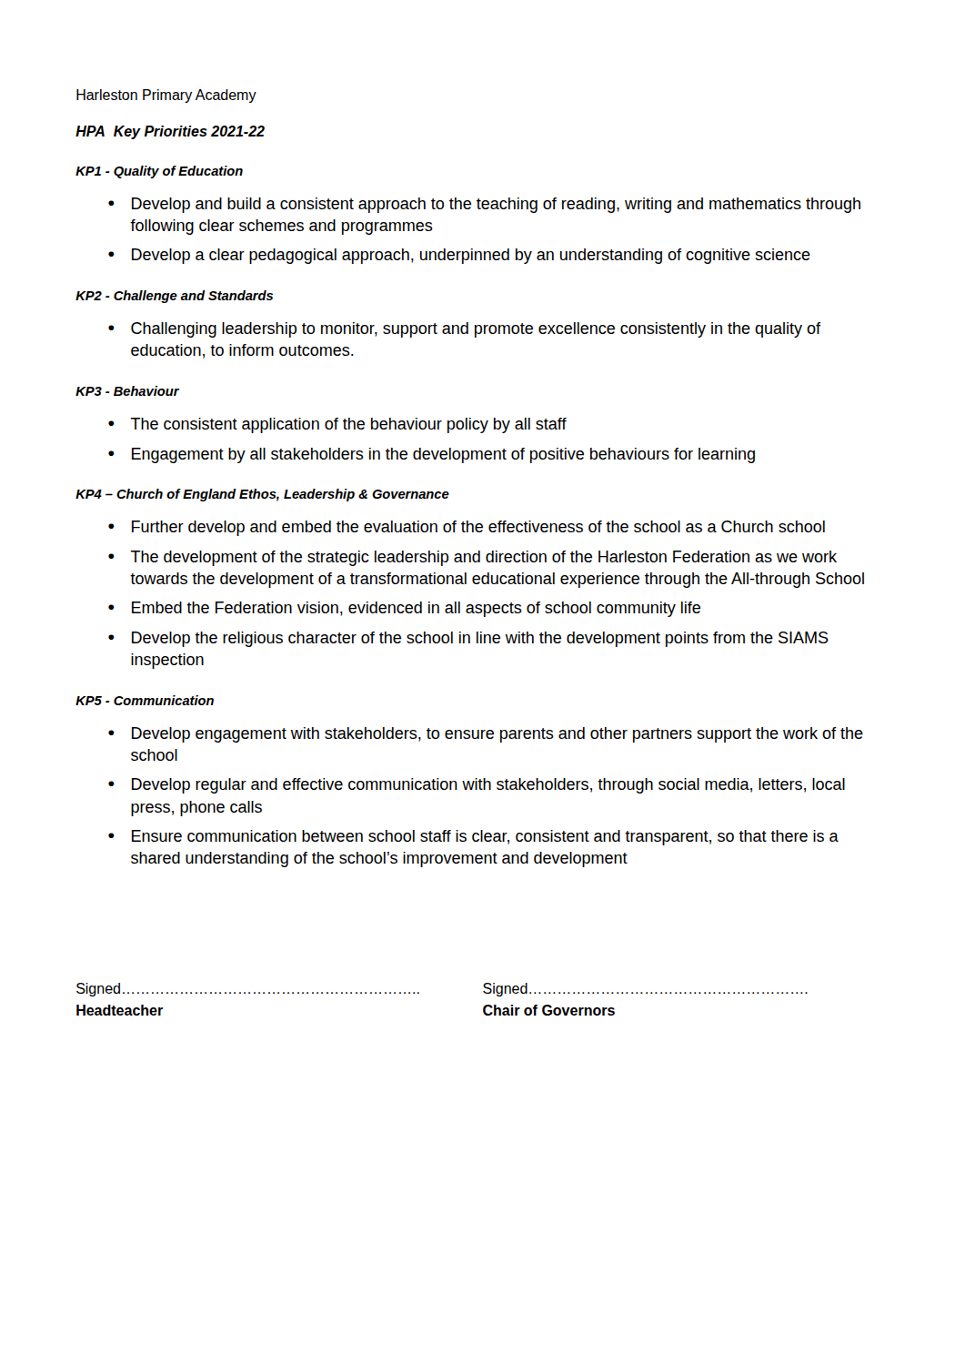Harleston Primary Academy
HPA Key Priorities 2021-22
KP1 - Quality of Education
Develop and build a consistent approach to the teaching of reading, writing and mathematics through following clear schemes and programmes
Develop a clear pedagogical approach, underpinned by an understanding of cognitive science
KP2 - Challenge and Standards
Challenging leadership to monitor, support and promote excellence consistently in the quality of education, to inform outcomes.
KP3 - Behaviour
The consistent application of the behaviour policy by all staff
Engagement by all stakeholders in the development of positive behaviours for learning
KP4 – Church of England Ethos, Leadership & Governance
Further develop and embed the evaluation of the effectiveness of the school as a Church school
The development of the strategic leadership and direction of the Harleston Federation as we work towards the development of a transformational educational experience through the All-through School
Embed the Federation vision, evidenced in all aspects of school community life
Develop the religious character of the school in line with the development points from the SIAMS inspection
KP5 - Communication
Develop engagement with stakeholders, to ensure parents and other partners support the work of the school
Develop regular and effective communication with stakeholders, through social media, letters, local press, phone calls
Ensure communication between school staff is clear, consistent and transparent, so that there is a shared understanding of the school’s improvement and development
| Signed…………………………………………………….. Headteacher | Signed…………………………………………………. Chair of Governors |